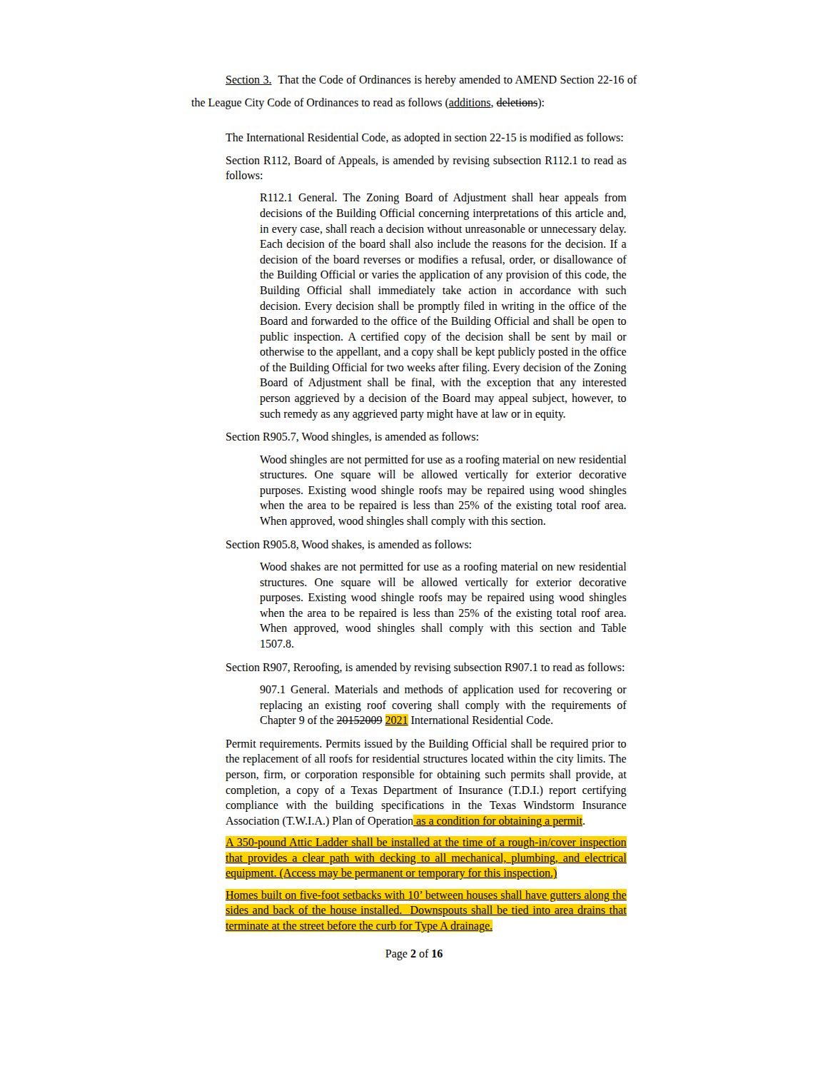Section 3. That the Code of Ordinances is hereby amended to AMEND Section 22-16 of the League City Code of Ordinances to read as follows (additions, deletions):
The International Residential Code, as adopted in section 22-15 is modified as follows:
Section R112, Board of Appeals, is amended by revising subsection R112.1 to read as follows:
R112.1 General. The Zoning Board of Adjustment shall hear appeals from decisions of the Building Official concerning interpretations of this article and, in every case, shall reach a decision without unreasonable or unnecessary delay. Each decision of the board shall also include the reasons for the decision. If a decision of the board reverses or modifies a refusal, order, or disallowance of the Building Official or varies the application of any provision of this code, the Building Official shall immediately take action in accordance with such decision. Every decision shall be promptly filed in writing in the office of the Board and forwarded to the office of the Building Official and shall be open to public inspection. A certified copy of the decision shall be sent by mail or otherwise to the appellant, and a copy shall be kept publicly posted in the office of the Building Official for two weeks after filing. Every decision of the Zoning Board of Adjustment shall be final, with the exception that any interested person aggrieved by a decision of the Board may appeal subject, however, to such remedy as any aggrieved party might have at law or in equity.
Section R905.7, Wood shingles, is amended as follows:
Wood shingles are not permitted for use as a roofing material on new residential structures. One square will be allowed vertically for exterior decorative purposes. Existing wood shingle roofs may be repaired using wood shingles when the area to be repaired is less than 25% of the existing total roof area. When approved, wood shingles shall comply with this section.
Section R905.8, Wood shakes, is amended as follows:
Wood shakes are not permitted for use as a roofing material on new residential structures. One square will be allowed vertically for exterior decorative purposes. Existing wood shingle roofs may be repaired using wood shingles when the area to be repaired is less than 25% of the existing total roof area. When approved, wood shingles shall comply with this section and Table 1507.8.
Section R907, Reroofing, is amended by revising subsection R907.1 to read as follows:
907.1 General. Materials and methods of application used for recovering or replacing an existing roof covering shall comply with the requirements of Chapter 9 of the 20152009 2021 International Residential Code.
Permit requirements. Permits issued by the Building Official shall be required prior to the replacement of all roofs for residential structures located within the city limits. The person, firm, or corporation responsible for obtaining such permits shall provide, at completion, a copy of a Texas Department of Insurance (T.D.I.) report certifying compliance with the building specifications in the Texas Windstorm Insurance Association (T.W.I.A.) Plan of Operation as a condition for obtaining a permit.
A 350-pound Attic Ladder shall be installed at the time of a rough-in/cover inspection that provides a clear path with decking to all mechanical, plumbing, and electrical equipment. (Access may be permanent or temporary for this inspection.)
Homes built on five-foot setbacks with 10’ between houses shall have gutters along the sides and back of the house installed. Downspouts shall be tied into area drains that terminate at the street before the curb for Type A drainage.
Page 2 of 16